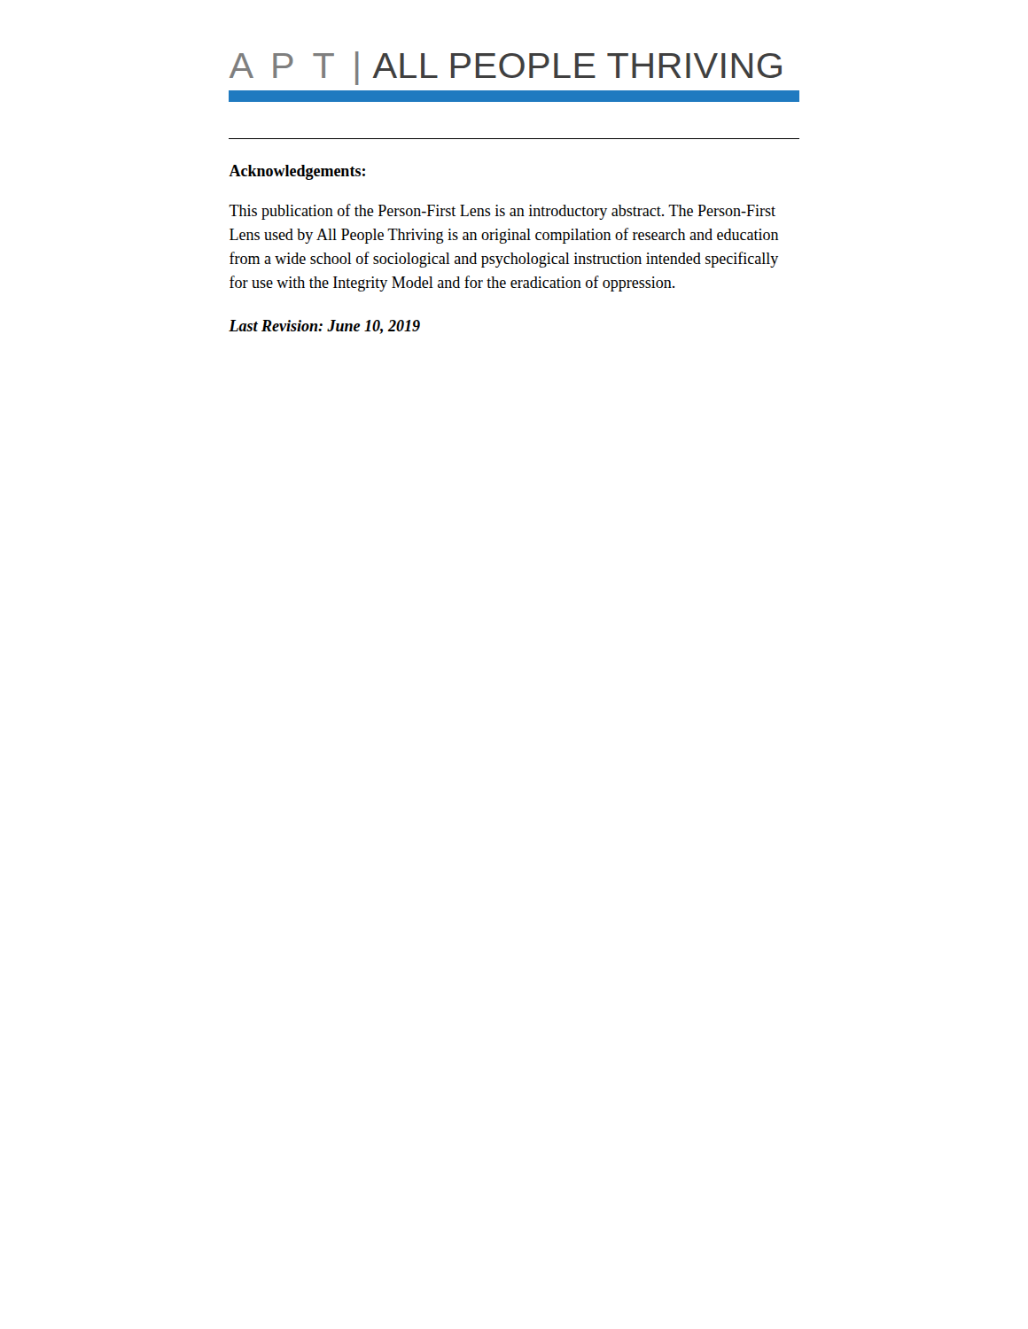A P T | ALL PEOPLE THRIVING
Acknowledgements:
This publication of the Person-First Lens is an introductory abstract. The Person-First Lens used by All People Thriving is an original compilation of research and education from a wide school of sociological and psychological instruction intended specifically for use with the Integrity Model and for the eradication of oppression.
Last Revision: June 10, 2019